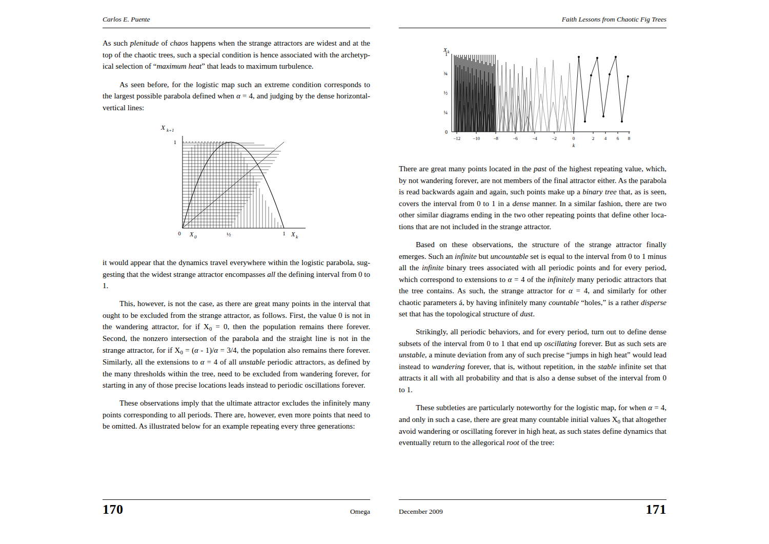Carlos E. Puente
As such plenitude of chaos happens when the strange attractors are widest and at the top of the chaotic trees, such a special condition is hence associated with the archetypical selection of “maximum heat” that leads to maximum turbulence.
As seen before, for the logistic map such an extreme condition corresponds to the largest possible parabola defined when α = 4, and judging by the dense horizontal-vertical lines:
X k+1 1 0 ½ 1 X k X 0
it would appear that the dynamics travel everywhere within the logistic parabola, suggesting that the widest strange attractor encompasses all the defining interval from 0 to 1.
This, however, is not the case, as there are great many points in the interval that ought to be excluded from the strange attractor, as follows. First, the value 0 is not in the wandering attractor, for if X0 = 0, then the population remains there forever. Second, the nonzero intersection of the parabola and the straight line is not in the strange attractor, for if X0 = (α - 1)/α = 3/4, the population also remains there forever. Similarly, all the extensions to α = 4 of all unstable periodic attractors, as defined by the many thresholds within the tree, need to be excluded from wandering forever, for starting in any of those precise locations leads instead to periodic oscillations forever.
These observations imply that the ultimate attractor excludes the infinitely many points corresponding to all periods. There are, however, even more points that need to be omitted. As illustrated below for an example repeating every three generations:
170 Omega
Faith Lessons from Chaotic Fig Trees
1 ¾ ½ ¼ 0 X k −12 −10 −8 −6 −4 −2 0 2 4 6 8 k
There are great many points located in the past of the highest repeating value, which, by not wandering forever, are not members of the final attractor either. As the parabola is read backwards again and again, such points make up a binary tree that, as is seen, covers the interval from 0 to 1 in a dense manner. In a similar fashion, there are two other similar diagrams ending in the two other repeating points that define other locations that are not included in the strange attractor.
Based on these observations, the structure of the strange attractor finally emerges. Such an infinite but uncountable set is equal to the interval from 0 to 1 minus all the infinite binary trees associated with all periodic points and for every period, which correspond to extensions to α = 4 of the infinitely many periodic attractors that the tree contains. As such, the strange attractor for α = 4, and similarly for other chaotic parameters á, by having infinitely many countable “holes,” is a rather disperse set that has the topological structure of dust.
Strikingly, all periodic behaviors, and for every period, turn out to define dense subsets of the interval from 0 to 1 that end up oscillating forever. But as such sets are unstable, a minute deviation from any of such precise “jumps in high heat” would lead instead to wandering forever, that is, without repetition, in the stable infinite set that attracts it all with all probability and that is also a dense subset of the interval from 0 to 1.
These subtleties are particularly noteworthy for the logistic map, for when α = 4, and only in such a case, there are great many countable initial values X0 that altogether avoid wandering or oscillating forever in high heat, as such states define dynamics that eventually return to the allegorical root of the tree:
December 2009 171